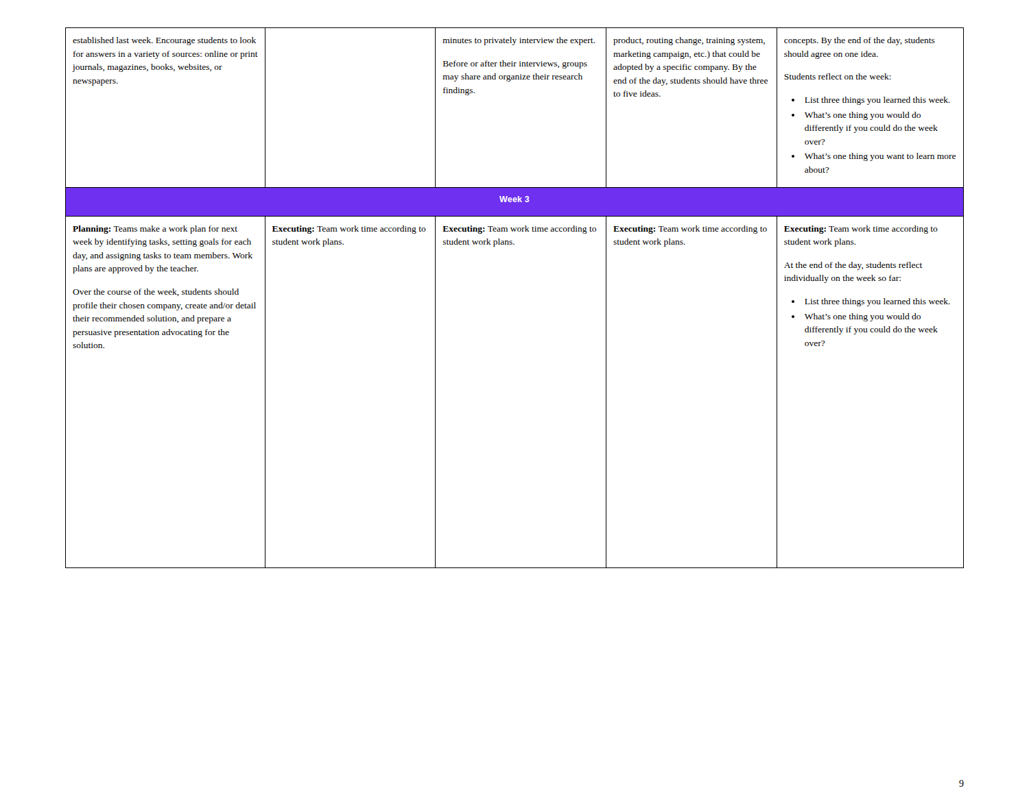| established last week. Encourage students to look for answers in a variety of sources: online or print journals, magazines, books, websites, or newspapers. | | minutes to privately interview the expert. Before or after their interviews, groups may share and organize their research findings. | product, routing change, training system, marketing campaign, etc.) that could be adopted by a specific company. By the end of the day, students should have three to five ideas. | concepts. By the end of the day, students should agree on one idea. Students reflect on the week: List three things you learned this week. What’s one thing you would do differently if you could do the week over? What’s one thing you want to learn more about? |
| Week 3 |
| Planning: Teams make a work plan for next week by identifying tasks, setting goals for each day, and assigning tasks to team members. Work plans are approved by the teacher. Over the course of the week, students should profile their chosen company, create and/or detail their recommended solution, and prepare a persuasive presentation advocating for the solution. | Executing: Team work time according to student work plans. | Executing: Team work time according to student work plans. | Executing: Team work time according to student work plans. | Executing: Team work time according to student work plans. At the end of the day, students reflect individually on the week so far: List three things you learned this week. What’s one thing you would do differently if you could do the week over? |
9